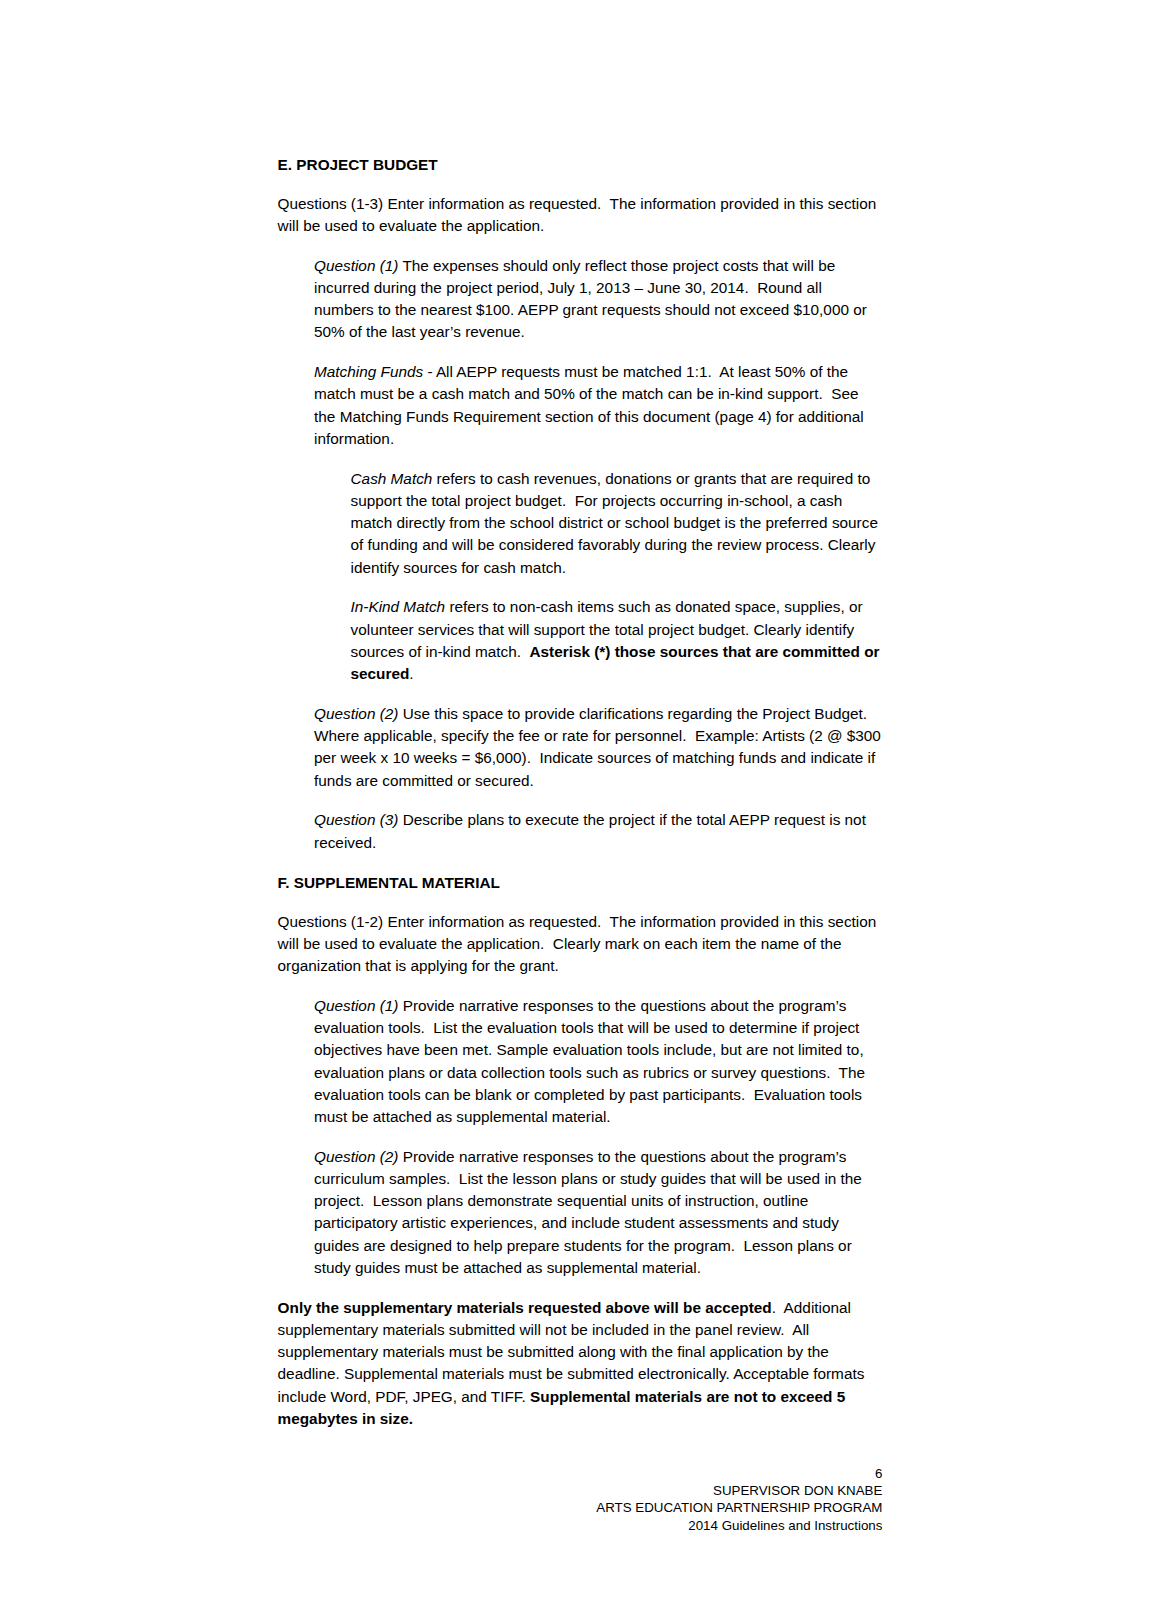E. PROJECT BUDGET
Questions (1-3) Enter information as requested. The information provided in this section will be used to evaluate the application.
Question (1) The expenses should only reflect those project costs that will be incurred during the project period, July 1, 2013 – June 30, 2014. Round all numbers to the nearest $100. AEPP grant requests should not exceed $10,000 or 50% of the last year’s revenue.
Matching Funds - All AEPP requests must be matched 1:1. At least 50% of the match must be a cash match and 50% of the match can be in-kind support. See the Matching Funds Requirement section of this document (page 4) for additional information.
Cash Match refers to cash revenues, donations or grants that are required to support the total project budget. For projects occurring in-school, a cash match directly from the school district or school budget is the preferred source of funding and will be considered favorably during the review process. Clearly identify sources for cash match.
In-Kind Match refers to non-cash items such as donated space, supplies, or volunteer services that will support the total project budget. Clearly identify sources of in-kind match. Asterisk (*) those sources that are committed or secured.
Question (2) Use this space to provide clarifications regarding the Project Budget. Where applicable, specify the fee or rate for personnel. Example: Artists (2 @ $300 per week x 10 weeks = $6,000). Indicate sources of matching funds and indicate if funds are committed or secured.
Question (3) Describe plans to execute the project if the total AEPP request is not received.
F. SUPPLEMENTAL MATERIAL
Questions (1-2) Enter information as requested. The information provided in this section will be used to evaluate the application. Clearly mark on each item the name of the organization that is applying for the grant.
Question (1) Provide narrative responses to the questions about the program’s evaluation tools. List the evaluation tools that will be used to determine if project objectives have been met. Sample evaluation tools include, but are not limited to, evaluation plans or data collection tools such as rubrics or survey questions. The evaluation tools can be blank or completed by past participants. Evaluation tools must be attached as supplemental material.
Question (2) Provide narrative responses to the questions about the program’s curriculum samples. List the lesson plans or study guides that will be used in the project. Lesson plans demonstrate sequential units of instruction, outline participatory artistic experiences, and include student assessments and study guides are designed to help prepare students for the program. Lesson plans or study guides must be attached as supplemental material.
Only the supplementary materials requested above will be accepted. Additional supplementary materials submitted will not be included in the panel review. All supplementary materials must be submitted along with the final application by the deadline. Supplemental materials must be submitted electronically. Acceptable formats include Word, PDF, JPEG, and TIFF. Supplemental materials are not to exceed 5 megabytes in size.
6
SUPERVISOR DON KNABE
ARTS EDUCATION PARTNERSHIP PROGRAM
2014 Guidelines and Instructions